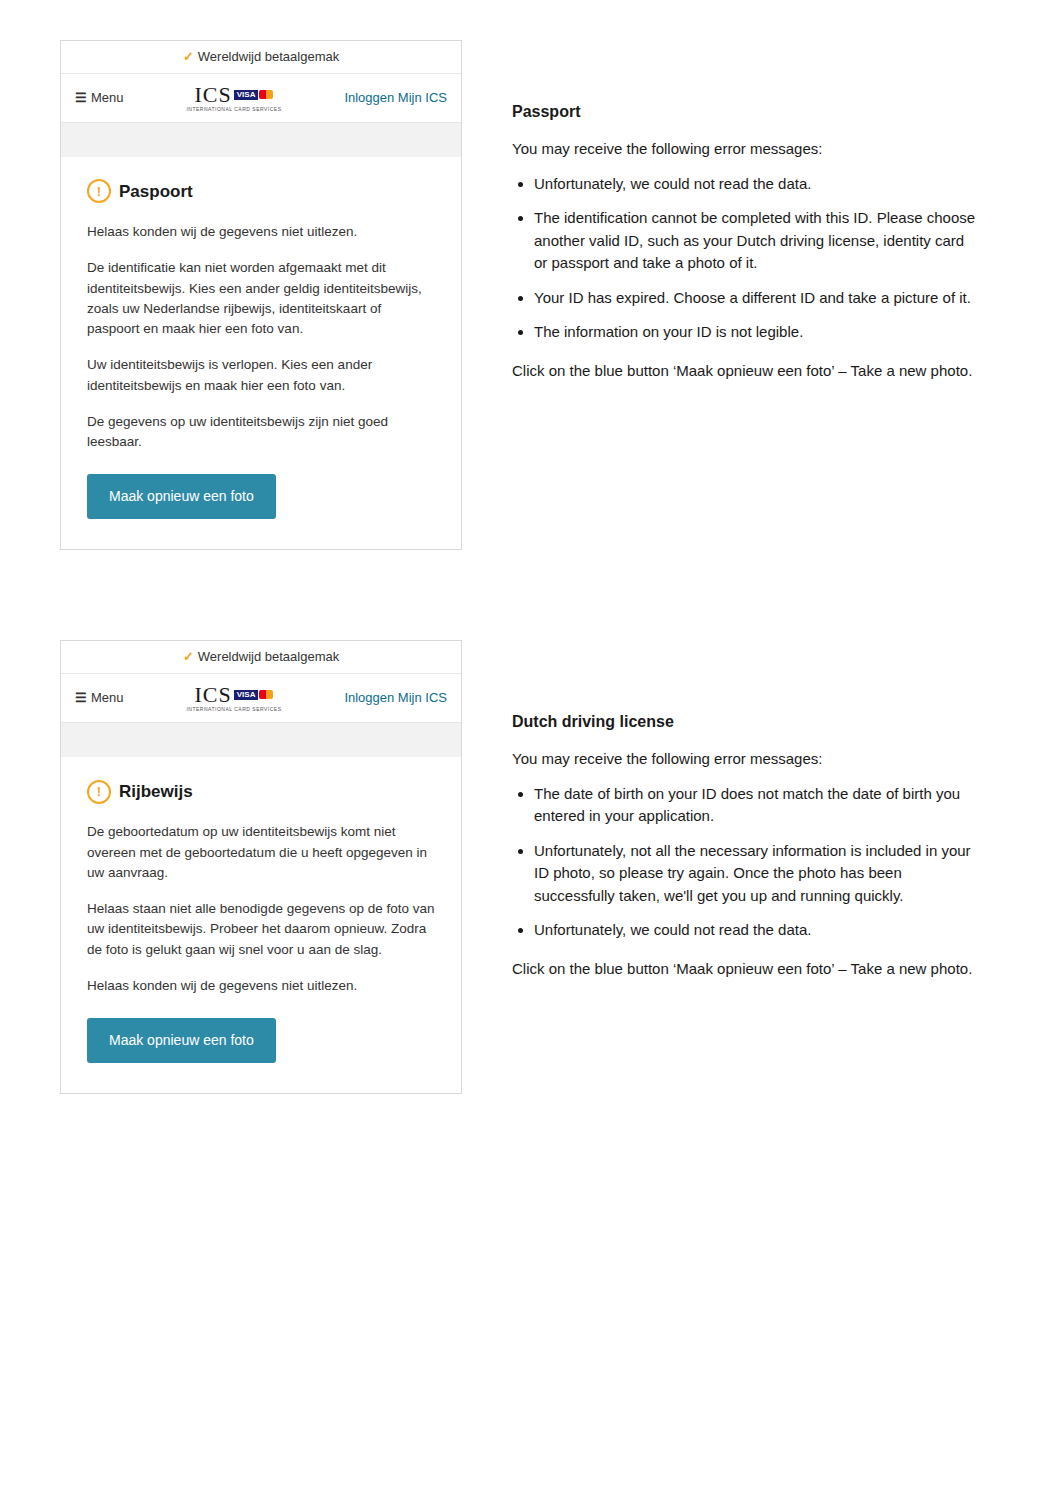✓Wereldwijd betaalgemak
☰Menu ICS VISA
INTERNATIONAL CARD SERVICES
Inloggen Mijn ICS
!Paspoort
Helaas konden wij de gegevens niet uitlezen.
De identificatie kan niet worden afgemaakt met dit identiteitsbewijs. Kies een ander geldig identiteitsbewijs, zoals uw Nederlandse rijbewijs, identiteitskaart of paspoort en maak hier een foto van.
Uw identiteitsbewijs is verlopen. Kies een ander identiteitsbewijs en maak hier een foto van.
De gegevens op uw identiteitsbewijs zijn niet goed leesbaar.
Maak opnieuw een foto
Passport
You may receive the following error messages:
Unfortunately, we could not read the data.
The identification cannot be completed with this ID. Please choose another valid ID, such as your Dutch driving license, identity card or passport and take a photo of it.
Your ID has expired. Choose a different ID and take a picture of it.
The information on your ID is not legible.
Click on the blue button ‘Maak opnieuw een foto’ – Take a new photo.
✓Wereldwijd betaalgemak
☰Menu ICS VISA
INTERNATIONAL CARD SERVICES
Inloggen Mijn ICS
!Rijbewijs
De geboortedatum op uw identiteitsbewijs komt niet overeen met de geboortedatum die u heeft opgegeven in uw aanvraag.
Helaas staan niet alle benodigde gegevens op de foto van uw identiteitsbewijs. Probeer het daarom opnieuw. Zodra de foto is gelukt gaan wij snel voor u aan de slag.
Helaas konden wij de gegevens niet uitlezen.
Maak opnieuw een foto
Dutch driving license
You may receive the following error messages:
The date of birth on your ID does not match the date of birth you entered in your application.
Unfortunately, not all the necessary information is included in your ID photo, so please try again. Once the photo has been successfully taken, we'll get you up and running quickly.
Unfortunately, we could not read the data.
Click on the blue button ‘Maak opnieuw een foto’ – Take a new photo.